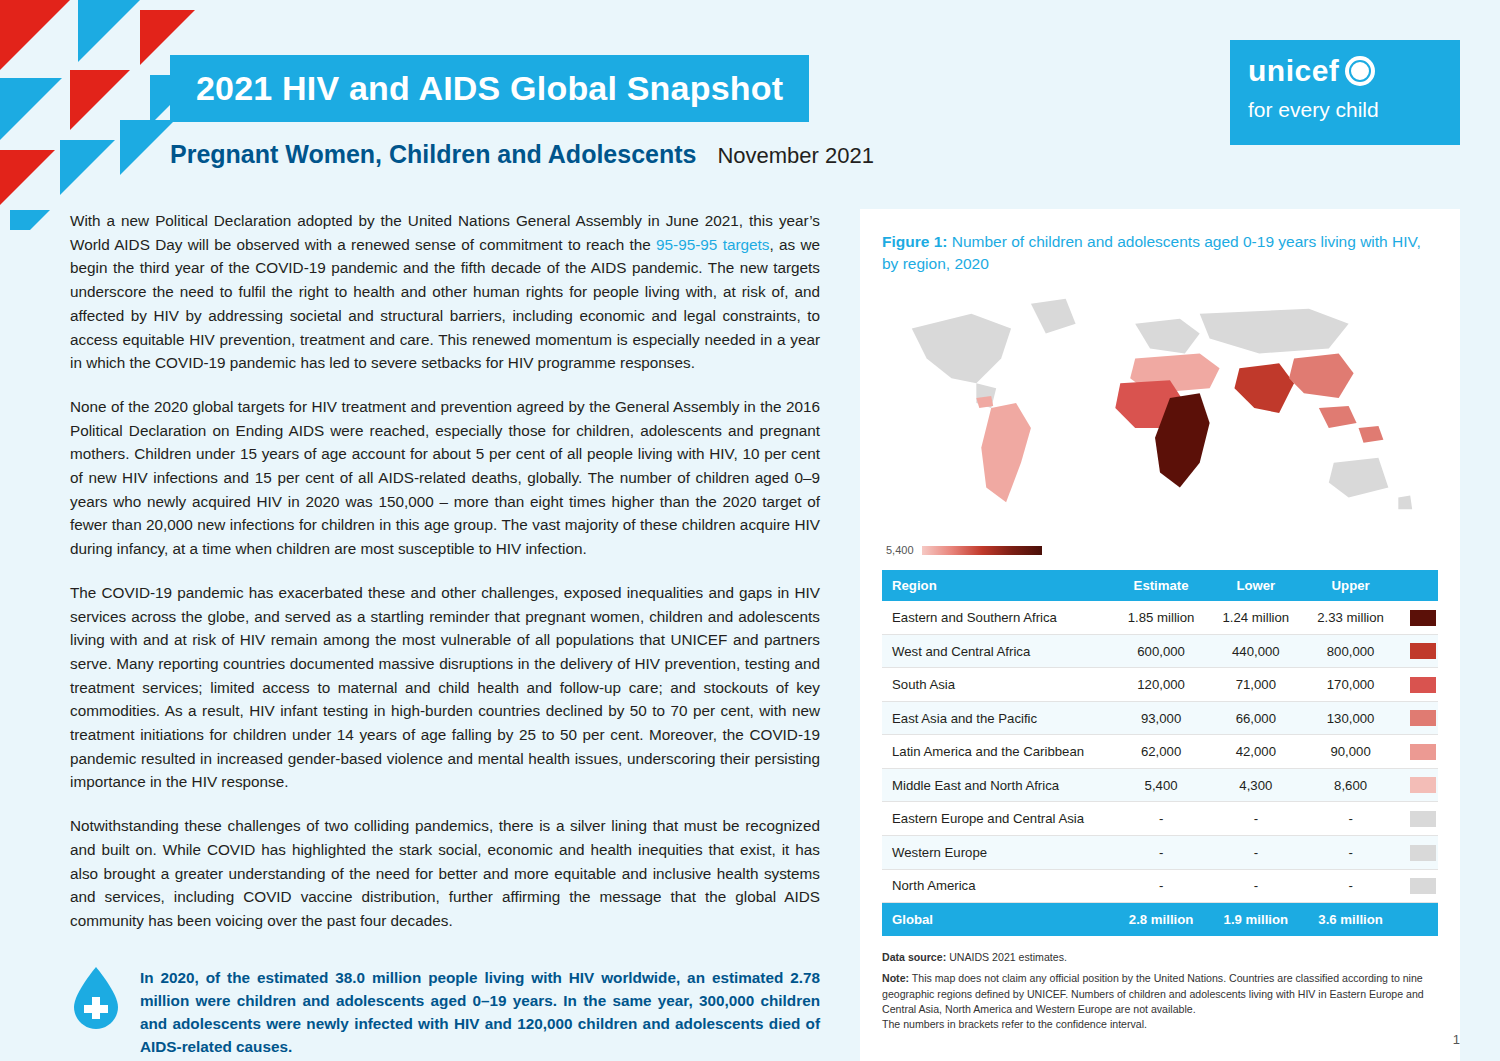2021 HIV and AIDS Global Snapshot
Pregnant Women, Children and Adolescents November 2021
unicef
for every child
With a new Political Declaration adopted by the United Nations General Assembly in June 2021, this year’s World AIDS Day will be observed with a renewed sense of commitment to reach the 95-95-95 targets, as we begin the third year of the COVID-19 pandemic and the fifth decade of the AIDS pandemic. The new targets underscore the need to fulfil the right to health and other human rights for people living with, at risk of, and affected by HIV by addressing societal and structural barriers, including economic and legal constraints, to access equitable HIV prevention, treatment and care. This renewed momentum is especially needed in a year in which the COVID-19 pandemic has led to severe setbacks for HIV programme responses.
None of the 2020 global targets for HIV treatment and prevention agreed by the General Assembly in the 2016 Political Declaration on Ending AIDS were reached, especially those for children, adolescents and pregnant mothers. Children under 15 years of age account for about 5 per cent of all people living with HIV, 10 per cent of new HIV infections and 15 per cent of all AIDS-related deaths, globally. The number of children aged 0–9 years who newly acquired HIV in 2020 was 150,000 – more than eight times higher than the 2020 target of fewer than 20,000 new infections for children in this age group. The vast majority of these children acquire HIV during infancy, at a time when children are most susceptible to HIV infection.
The COVID-19 pandemic has exacerbated these and other challenges, exposed inequalities and gaps in HIV services across the globe, and served as a startling reminder that pregnant women, children and adolescents living with and at risk of HIV remain among the most vulnerable of all populations that UNICEF and partners serve. Many reporting countries documented massive disruptions in the delivery of HIV prevention, testing and treatment services; limited access to maternal and child health and follow-up care; and stockouts of key commodities. As a result, HIV infant testing in high-burden countries declined by 50 to 70 per cent, with new treatment initiations for children under 14 years of age falling by 25 to 50 per cent. Moreover, the COVID-19 pandemic resulted in increased gender-based violence and mental health issues, underscoring their persisting importance in the HIV response.
Notwithstanding these challenges of two colliding pandemics, there is a silver lining that must be recognized and built on. While COVID has highlighted the stark social, economic and health inequities that exist, it has also brought a greater understanding of the need for better and more equitable and inclusive health systems and services, including COVID vaccine distribution, further affirming the message that the global AIDS community has been voicing over the past four decades.
In 2020, of the estimated 38.0 million people living with HIV worldwide, an estimated 2.78 million were children and adolescents aged 0–19 years. In the same year, 300,000 children and adolescents were newly infected with HIV and 120,000 children and adolescents died of AIDS-related causes.
Figure 1: Number of children and adolescents aged 0-19 years living with HIV, by region, 2020
5,400
| Region | Estimate | Lower | Upper | |
| --- | --- | --- | --- | --- |
| Eastern and Southern Africa | 1.85 million | 1.24 million | 2.33 million | |
| West and Central Africa | 600,000 | 440,000 | 800,000 | |
| South Asia | 120,000 | 71,000 | 170,000 | |
| East Asia and the Pacific | 93,000 | 66,000 | 130,000 | |
| Latin America and the Caribbean | 62,000 | 42,000 | 90,000 | |
| Middle East and North Africa | 5,400 | 4,300 | 8,600 | |
| Eastern Europe and Central Asia | - | - | - | |
| Western Europe | - | - | - | |
| North America | - | - | - | |
| Global | 2.8 million | 1.9 million | 3.6 million | |
Data source: UNAIDS 2021 estimates.
Note: This map does not claim any official position by the United Nations. Countries are classified according to nine geographic regions defined by UNICEF. Numbers of children and adolescents living with HIV in Eastern Europe and Central Asia, North America and Western Europe are not available.
The numbers in brackets refer to the confidence interval.
1